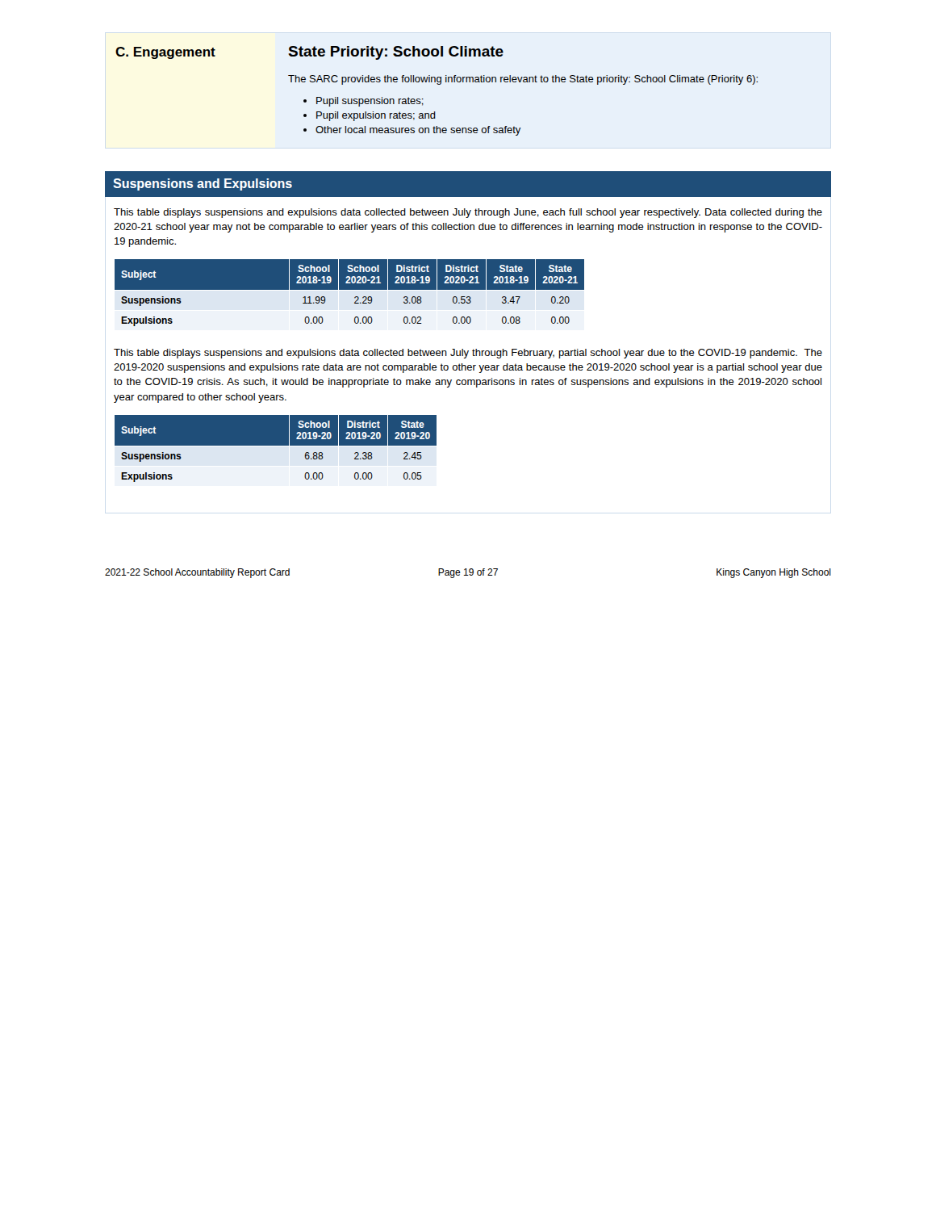C. Engagement
State Priority: School Climate
The SARC provides the following information relevant to the State priority: School Climate (Priority 6):
Pupil suspension rates;
Pupil expulsion rates; and
Other local measures on the sense of safety
Suspensions and Expulsions
This table displays suspensions and expulsions data collected between July through June, each full school year respectively. Data collected during the 2020-21 school year may not be comparable to earlier years of this collection due to differences in learning mode instruction in response to the COVID-19 pandemic.
| Subject | School 2018-19 | School 2020-21 | District 2018-19 | District 2020-21 | State 2018-19 | State 2020-21 |
| --- | --- | --- | --- | --- | --- | --- |
| Suspensions | 11.99 | 2.29 | 3.08 | 0.53 | 3.47 | 0.20 |
| Expulsions | 0.00 | 0.00 | 0.02 | 0.00 | 0.08 | 0.00 |
This table displays suspensions and expulsions data collected between July through February, partial school year due to the COVID-19 pandemic. The 2019-2020 suspensions and expulsions rate data are not comparable to other year data because the 2019-2020 school year is a partial school year due to the COVID-19 crisis. As such, it would be inappropriate to make any comparisons in rates of suspensions and expulsions in the 2019-2020 school year compared to other school years.
| Subject | School 2019-20 | District 2019-20 | State 2019-20 |
| --- | --- | --- | --- |
| Suspensions | 6.88 | 2.38 | 2.45 |
| Expulsions | 0.00 | 0.00 | 0.05 |
2021-22 School Accountability Report Card
Page 19 of 27
Kings Canyon High School